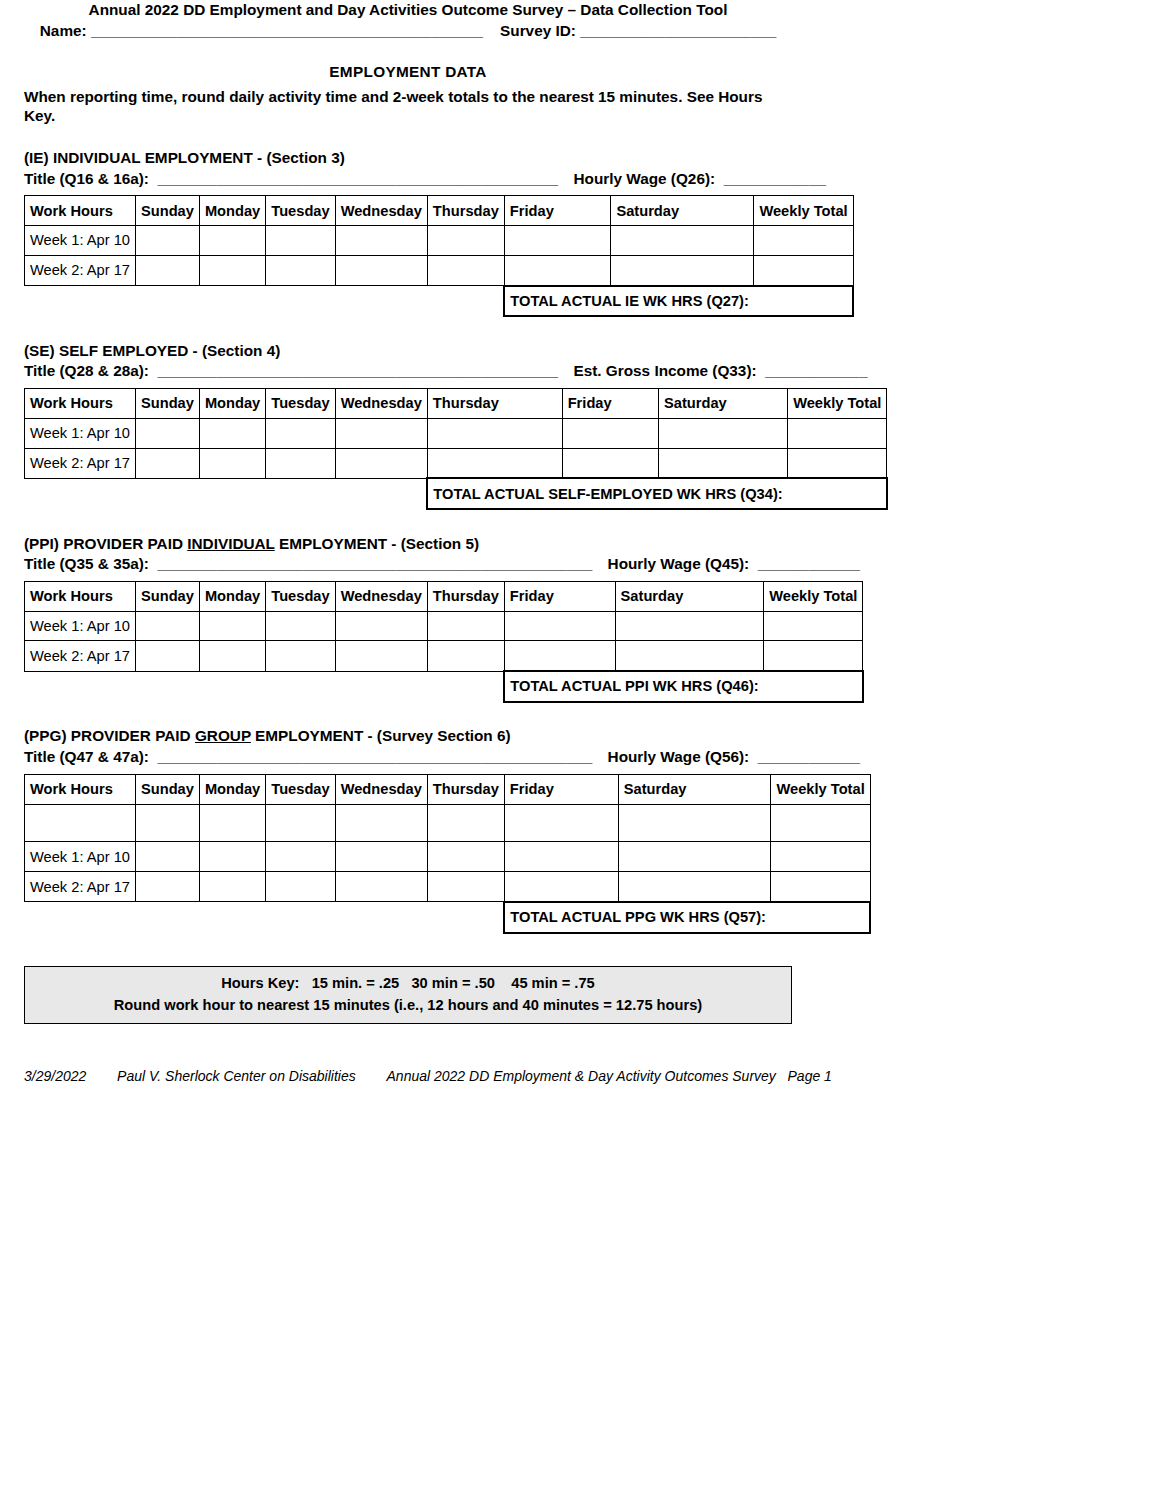Annual 2022 DD Employment and Day Activities Outcome Survey – Data Collection Tool
Name: ______________________________________________ Survey ID: _______________________
EMPLOYMENT DATA
When reporting time, round daily activity time and 2-week totals to the nearest 15 minutes. See Hours Key.
(IE) INDIVIDUAL EMPLOYMENT - (Section 3)
Title (Q16 & 16a): _______________________________________________ Hourly Wage (Q26): ____________
| Work Hours | Sunday | Monday | Tuesday | Wednesday | Thursday | Friday | Saturday | Weekly Total |
| --- | --- | --- | --- | --- | --- | --- | --- | --- |
| Week 1: Apr 10 | | | | | | | | |
| Week 2: Apr 17 | | | | | | | | |
| | TOTAL ACTUAL IE WK HRS (Q27): | |
(SE) SELF EMPLOYED - (Section 4)
Title (Q28 & 28a): _______________________________________________ Est. Gross Income (Q33): ____________
| Work Hours | Sunday | Monday | Tuesday | Wednesday | Thursday | Friday | Saturday | Weekly Total |
| --- | --- | --- | --- | --- | --- | --- | --- | --- |
| Week 1: Apr 10 | | | | | | | | |
| Week 2: Apr 17 | | | | | | | | |
| | TOTAL ACTUAL SELF-EMPLOYED WK HRS (Q34): | |
(PPI) PROVIDER PAID INDIVIDUAL EMPLOYMENT - (Section 5)
Title (Q35 & 35a): ___________________________________________________ Hourly Wage (Q45): ____________
| Work Hours | Sunday | Monday | Tuesday | Wednesday | Thursday | Friday | Saturday | Weekly Total |
| --- | --- | --- | --- | --- | --- | --- | --- | --- |
| Week 1: Apr 10 | | | | | | | | |
| Week 2: Apr 17 | | | | | | | | |
| | TOTAL ACTUAL PPI WK HRS (Q46): | |
(PPG) PROVIDER PAID GROUP EMPLOYMENT - (Survey Section 6)
Title (Q47 & 47a): ___________________________________________________ Hourly Wage (Q56): ____________
| Work Hours | Sunday | Monday | Tuesday | Wednesday | Thursday | Friday | Saturday | Weekly Total |
| --- | --- | --- | --- | --- | --- | --- | --- | --- |
| Week 1: Apr 10 | | | | | | | | |
| Week 2: Apr 17 | | | | | | | | |
| | TOTAL ACTUAL PPG WK HRS (Q57): | |
Hours Key: 15 min. = .25 30 min = .50 45 min = .75
Round work hour to nearest 15 minutes (i.e., 12 hours and 40 minutes = 12.75 hours)
3/29/2022 Paul V. Sherlock Center on Disabilities Annual 2022 DD Employment & Day Activity Outcomes Survey Page 1